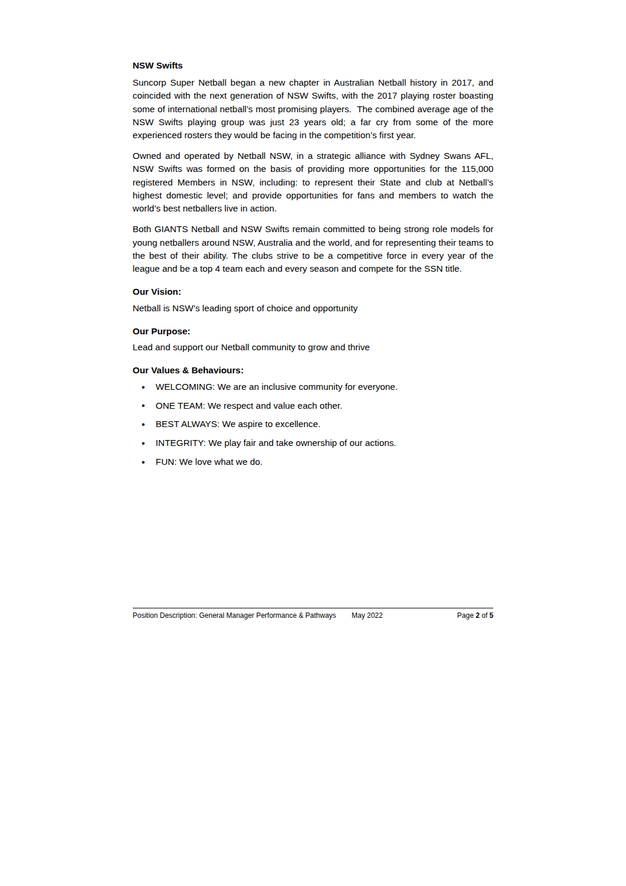NSW Swifts
Suncorp Super Netball began a new chapter in Australian Netball history in 2017, and coincided with the next generation of NSW Swifts, with the 2017 playing roster boasting some of international netball’s most promising players. The combined average age of the NSW Swifts playing group was just 23 years old; a far cry from some of the more experienced rosters they would be facing in the competition’s first year.
Owned and operated by Netball NSW, in a strategic alliance with Sydney Swans AFL, NSW Swifts was formed on the basis of providing more opportunities for the 115,000 registered Members in NSW, including: to represent their State and club at Netball’s highest domestic level; and provide opportunities for fans and members to watch the world’s best netballers live in action.
Both GIANTS Netball and NSW Swifts remain committed to being strong role models for young netballers around NSW, Australia and the world, and for representing their teams to the best of their ability. The clubs strive to be a competitive force in every year of the league and be a top 4 team each and every season and compete for the SSN title.
Our Vision:
Netball is NSW’s leading sport of choice and opportunity
Our Purpose:
Lead and support our Netball community to grow and thrive
Our Values & Behaviours:
WELCOMING: We are an inclusive community for everyone.
ONE TEAM: We respect and value each other.
BEST ALWAYS: We aspire to excellence.
INTEGRITY: We play fair and take ownership of our actions.
FUN: We love what we do.
Position Description: General Manager Performance & Pathways May 2022
Page 2 of 5